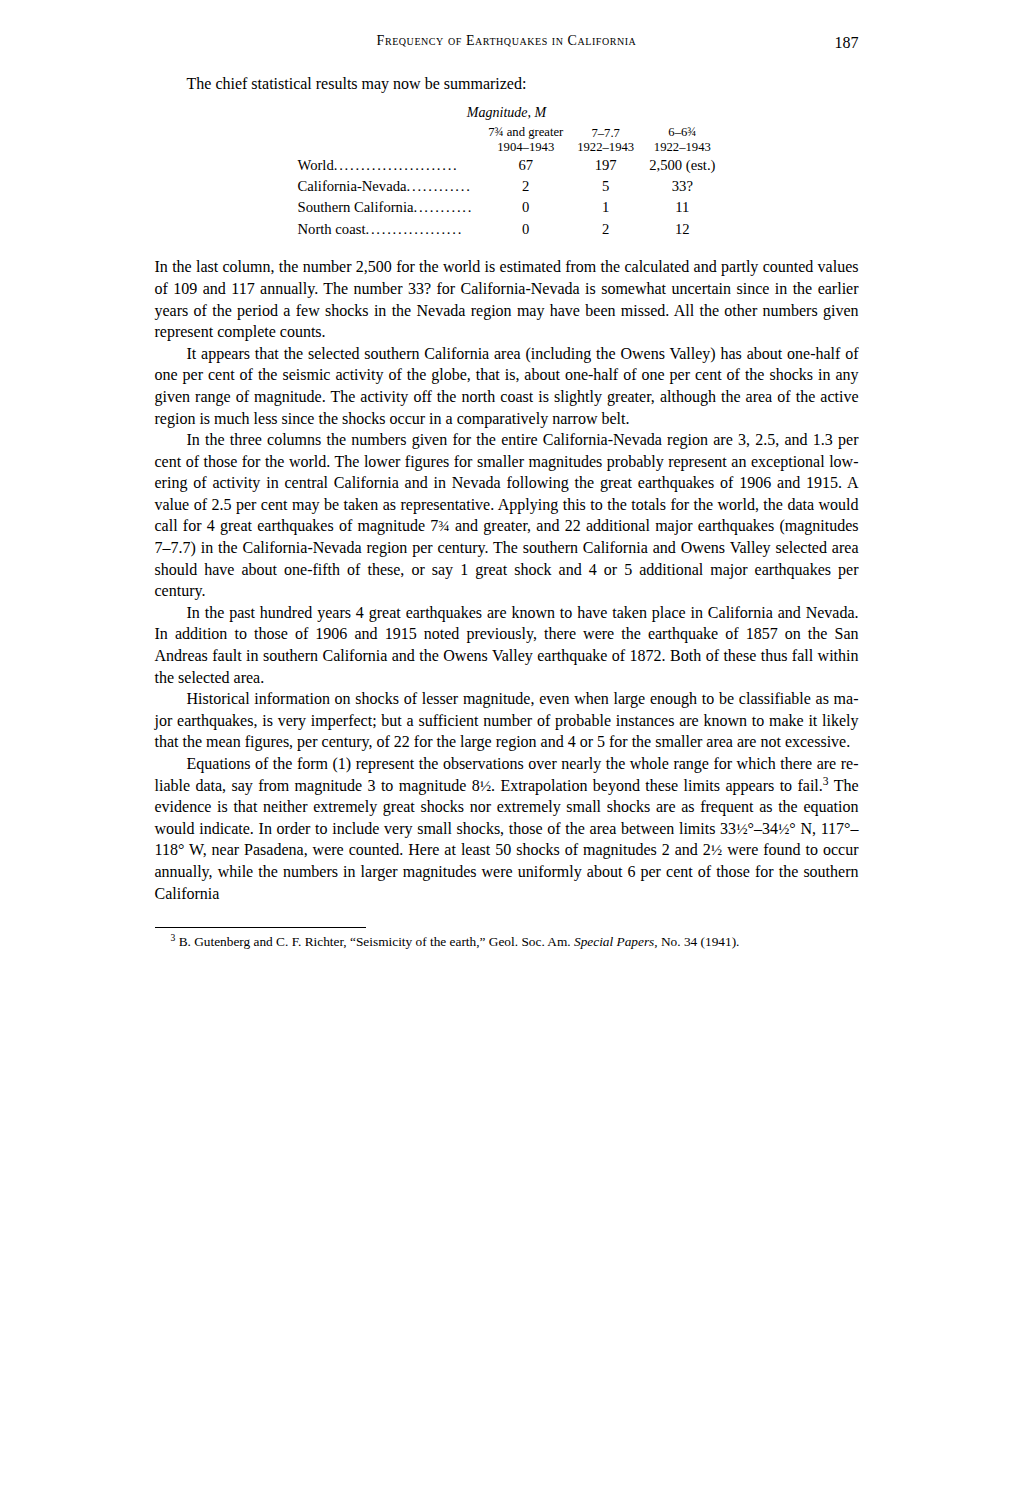Frequency of Earthquakes in California 187
The chief statistical results may now be summarized:
Magnitude, M
| | 7 ¾ and greater 1904–1943 | 7–7.7 1922–1943 | 6–6 ¾ 1922–1943 |
| --- | --- | --- | --- |
| World ....................... | 67 | 197 | 2,500 (est.) |
| California-Nevada ............ | 2 | 5 | 33? |
| Southern California ........... | 0 | 1 | 11 |
| North coast .................. | 0 | 2 | 12 |
In the last column, the number 2,500 for the world is estimated from the calculated and partly counted values of 109 and 117 annually. The number 33? for California-Nevada is somewhat uncertain since in the earlier years of the period a few shocks in the Nevada region may have been missed. All the other numbers given represent complete counts.
It appears that the selected southern California area (including the Owens Valley) has about one-half of one per cent of the seismic activity of the globe, that is, about one-half of one per cent of the shocks in any given range of magnitude. The activity off the north coast is slightly greater, although the area of the active region is much less since the shocks occur in a comparatively narrow belt.
In the three columns the numbers given for the entire California-Nevada region are 3, 2.5, and 1.3 per cent of those for the world. The lower figures for smaller magnitudes probably represent an exceptional lowering of activity in central California and in Nevada following the great earthquakes of 1906 and 1915. A value of 2.5 per cent may be taken as representative. Applying this to the totals for the world, the data would call for 4 great earthquakes of magnitude 7¾ and greater, and 22 additional major earthquakes (magnitudes 7–7.7) in the California-Nevada region per century. The southern California and Owens Valley selected area should have about one-fifth of these, or say 1 great shock and 4 or 5 additional major earthquakes per century.
In the past hundred years 4 great earthquakes are known to have taken place in California and Nevada. In addition to those of 1906 and 1915 noted previously, there were the earthquake of 1857 on the San Andreas fault in southern California and the Owens Valley earthquake of 1872. Both of these thus fall within the selected area.
Historical information on shocks of lesser magnitude, even when large enough to be classifiable as major earthquakes, is very imperfect; but a sufficient number of probable instances are known to make it likely that the mean figures, per century, of 22 for the large region and 4 or 5 for the smaller area are not excessive.
Equations of the form (1) represent the observations over nearly the whole range for which there are reliable data, say from magnitude 3 to magnitude 8½. Extrapolation beyond these limits appears to fail.3 The evidence is that neither extremely great shocks nor extremely small shocks are as frequent as the equation would indicate. In order to include very small shocks, those of the area between limits 33½°–34½° N, 117°–118° W, near Pasadena, were counted. Here at least 50 shocks of magnitudes 2 and 2½ were found to occur annually, while the numbers in larger magnitudes were uniformly about 6 per cent of those for the southern California
3 B. Gutenberg and C. F. Richter, “Seismicity of the earth,” Geol. Soc. Am. Special Papers, No. 34 (1941).